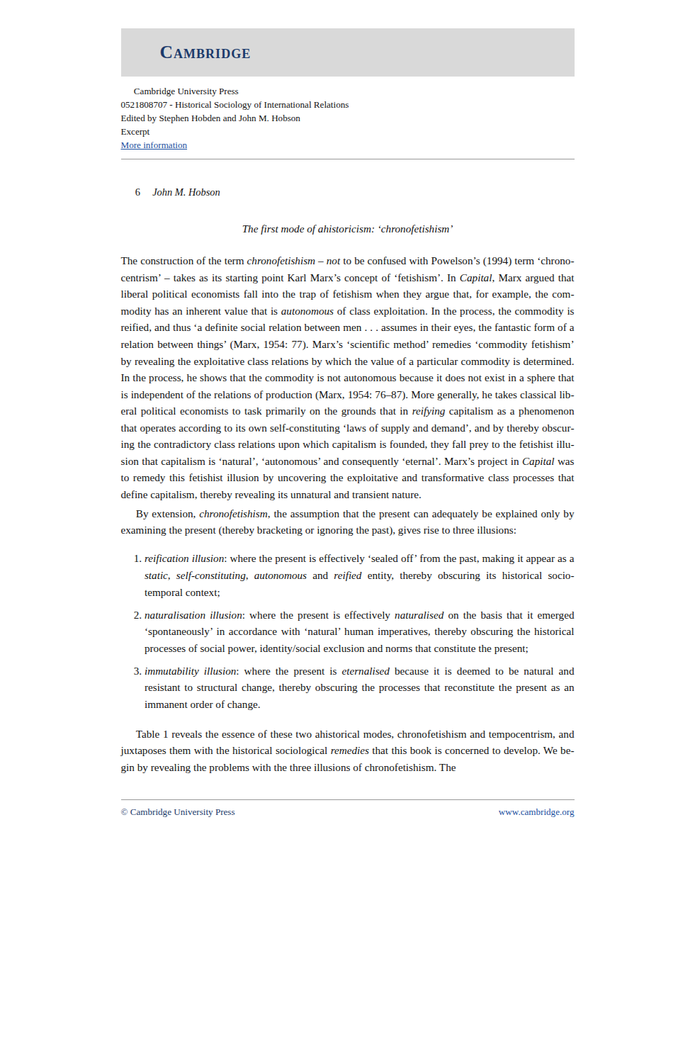Cambridge
Cambridge University Press
0521808707 - Historical Sociology of International Relations
Edited by Stephen Hobden and John M. Hobson
Excerpt
More information
6 John M. Hobson
The first mode of ahistoricism: ‘chronofetishism’
The construction of the term chronofetishism – not to be confused with Powelson’s (1994) term ‘chronocentrism’ – takes as its starting point Karl Marx’s concept of ‘fetishism’. In Capital, Marx argued that liberal political economists fall into the trap of fetishism when they argue that, for example, the commodity has an inherent value that is autonomous of class exploitation. In the process, the commodity is reified, and thus ‘a definite social relation between men . . . assumes in their eyes, the fantastic form of a relation between things’ (Marx, 1954: 77). Marx’s ‘scientific method’ remedies ‘commodity fetishism’ by revealing the exploitative class relations by which the value of a particular commodity is determined. In the process, he shows that the commodity is not autonomous because it does not exist in a sphere that is independent of the relations of production (Marx, 1954: 76–87). More generally, he takes classical liberal political economists to task primarily on the grounds that in reifying capitalism as a phenomenon that operates according to its own self-constituting ‘laws of supply and demand’, and by thereby obscuring the contradictory class relations upon which capitalism is founded, they fall prey to the fetishist illusion that capitalism is ‘natural’, ‘autonomous’ and consequently ‘eternal’. Marx’s project in Capital was to remedy this fetishist illusion by uncovering the exploitative and transformative class processes that define capitalism, thereby revealing its unnatural and transient nature.
By extension, chronofetishism, the assumption that the present can adequately be explained only by examining the present (thereby bracketing or ignoring the past), gives rise to three illusions:
reification illusion: where the present is effectively ‘sealed off’ from the past, making it appear as a static, self-constituting, autonomous and reified entity, thereby obscuring its historical socio-temporal context;
naturalisation illusion: where the present is effectively naturalised on the basis that it emerged ‘spontaneously’ in accordance with ‘natural’ human imperatives, thereby obscuring the historical processes of social power, identity/social exclusion and norms that constitute the present;
immutability illusion: where the present is eternalised because it is deemed to be natural and resistant to structural change, thereby obscuring the processes that reconstitute the present as an immanent order of change.
Table 1 reveals the essence of these two ahistorical modes, chronofetishism and tempocentrism, and juxtaposes them with the historical sociological remedies that this book is concerned to develop. We begin by revealing the problems with the three illusions of chronofetishism. The
© Cambridge University Press www.cambridge.org